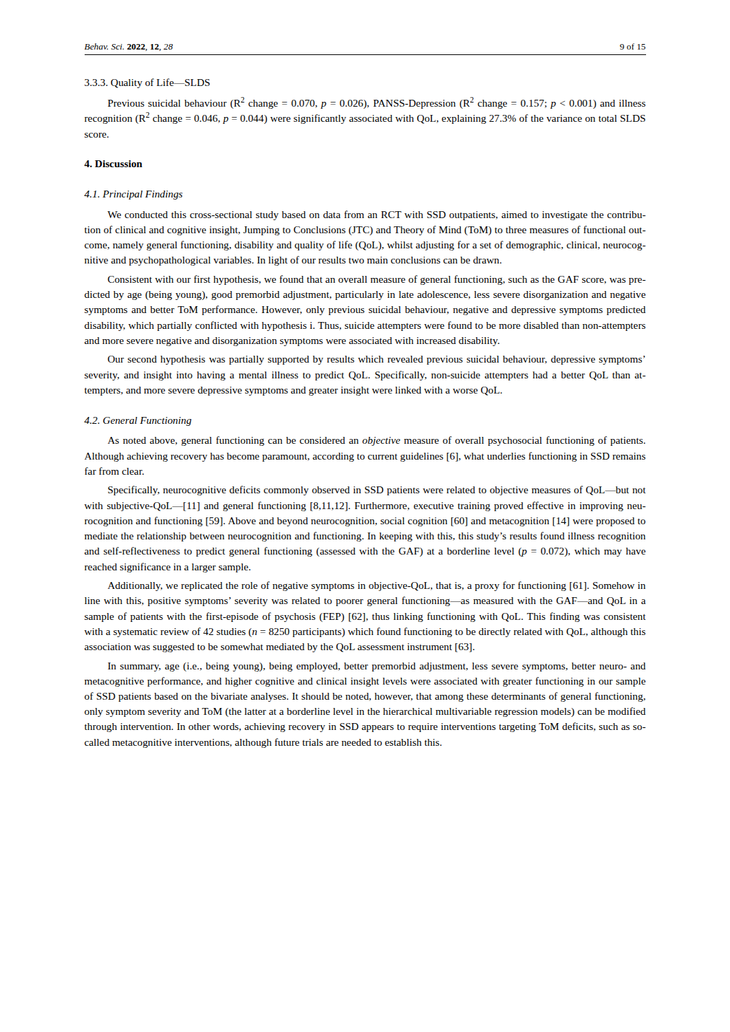Behav. Sci. 2022, 12, 28 9 of 15
3.3.3. Quality of Life—SLDS
Previous suicidal behaviour (R2 change = 0.070, p = 0.026), PANSS-Depression (R2 change = 0.157; p < 0.001) and illness recognition (R2 change = 0.046, p = 0.044) were significantly associated with QoL, explaining 27.3% of the variance on total SLDS score.
4. Discussion
4.1. Principal Findings
We conducted this cross-sectional study based on data from an RCT with SSD outpatients, aimed to investigate the contribution of clinical and cognitive insight, Jumping to Conclusions (JTC) and Theory of Mind (ToM) to three measures of functional outcome, namely general functioning, disability and quality of life (QoL), whilst adjusting for a set of demographic, clinical, neurocognitive and psychopathological variables. In light of our results two main conclusions can be drawn.
Consistent with our first hypothesis, we found that an overall measure of general functioning, such as the GAF score, was predicted by age (being young), good premorbid adjustment, particularly in late adolescence, less severe disorganization and negative symptoms and better ToM performance. However, only previous suicidal behaviour, negative and depressive symptoms predicted disability, which partially conflicted with hypothesis i. Thus, suicide attempters were found to be more disabled than non-attempters and more severe negative and disorganization symptoms were associated with increased disability.
Our second hypothesis was partially supported by results which revealed previous suicidal behaviour, depressive symptoms’ severity, and insight into having a mental illness to predict QoL. Specifically, non-suicide attempters had a better QoL than attempters, and more severe depressive symptoms and greater insight were linked with a worse QoL.
4.2. General Functioning
As noted above, general functioning can be considered an objective measure of overall psychosocial functioning of patients. Although achieving recovery has become paramount, according to current guidelines [6], what underlies functioning in SSD remains far from clear.
Specifically, neurocognitive deficits commonly observed in SSD patients were related to objective measures of QoL—but not with subjective-QoL—[11] and general functioning [8,11,12]. Furthermore, executive training proved effective in improving neurocognition and functioning [59]. Above and beyond neurocognition, social cognition [60] and metacognition [14] were proposed to mediate the relationship between neurocognition and functioning. In keeping with this, this study’s results found illness recognition and self-reflectiveness to predict general functioning (assessed with the GAF) at a borderline level (p = 0.072), which may have reached significance in a larger sample.
Additionally, we replicated the role of negative symptoms in objective-QoL, that is, a proxy for functioning [61]. Somehow in line with this, positive symptoms’ severity was related to poorer general functioning—as measured with the GAF—and QoL in a sample of patients with the first-episode of psychosis (FEP) [62], thus linking functioning with QoL. This finding was consistent with a systematic review of 42 studies (n = 8250 participants) which found functioning to be directly related with QoL, although this association was suggested to be somewhat mediated by the QoL assessment instrument [63].
In summary, age (i.e., being young), being employed, better premorbid adjustment, less severe symptoms, better neuro- and metacognitive performance, and higher cognitive and clinical insight levels were associated with greater functioning in our sample of SSD patients based on the bivariate analyses. It should be noted, however, that among these determinants of general functioning, only symptom severity and ToM (the latter at a borderline level in the hierarchical multivariable regression models) can be modified through intervention. In other words, achieving recovery in SSD appears to require interventions targeting ToM deficits, such as so-called metacognitive interventions, although future trials are needed to establish this.